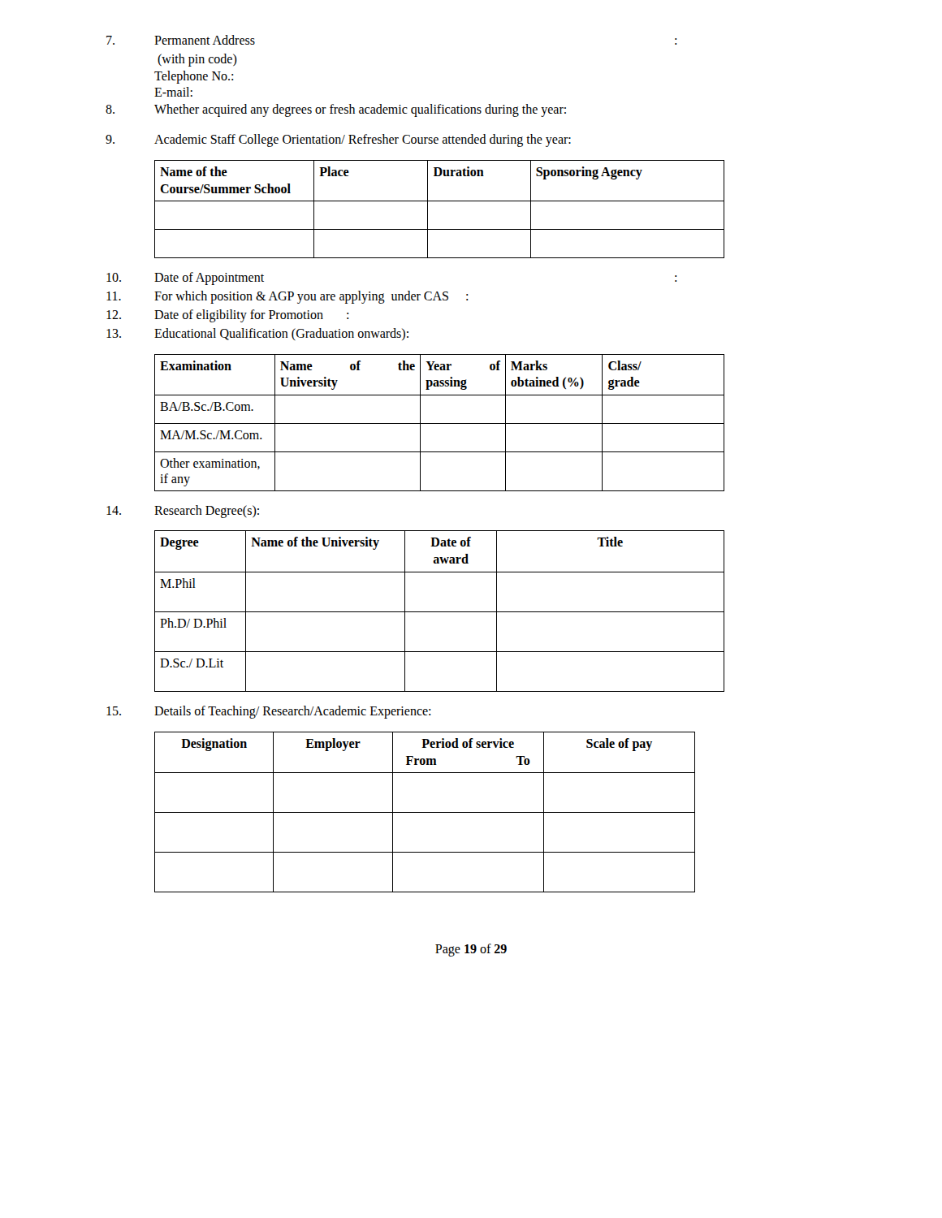7.
Permanent Address
:
(with pin code)
Telephone No.:
E-mail:
8.
Whether acquired any degrees or fresh academic qualifications during the year:
9.
Academic Staff College Orientation/ Refresher Course attended during the year:
| Name of the Course/Summer School | Place | Duration | Sponsoring Agency |
| --- | --- | --- | --- |
10.
Date of Appointment
:
11.
For which position & AGP you are applying under CAS :
12.
Date of eligibility for Promotion :
13.
Educational Qualification (Graduation onwards):
| Examination | Name of the University | Year of passing | Marks obtained (%) | Class/ grade |
| --- | --- | --- | --- | --- |
| BA/B.Sc./B.Com. | | | | |
| MA/M.Sc./M.Com. | | | | |
| Other examination, if any | | | | |
14.
Research Degree(s):
| Degree | Name of the University | Date of award | Title |
| --- | --- | --- | --- |
| M.Phil | | | |
| Ph.D/ D.Phil | | | |
| D.Sc./ D.Lit | | | |
15.
Details of Teaching/ Research/Academic Experience:
| Designation | Employer | Period of service From To | Scale of pay |
| --- | --- | --- | --- |
Page 19 of 29